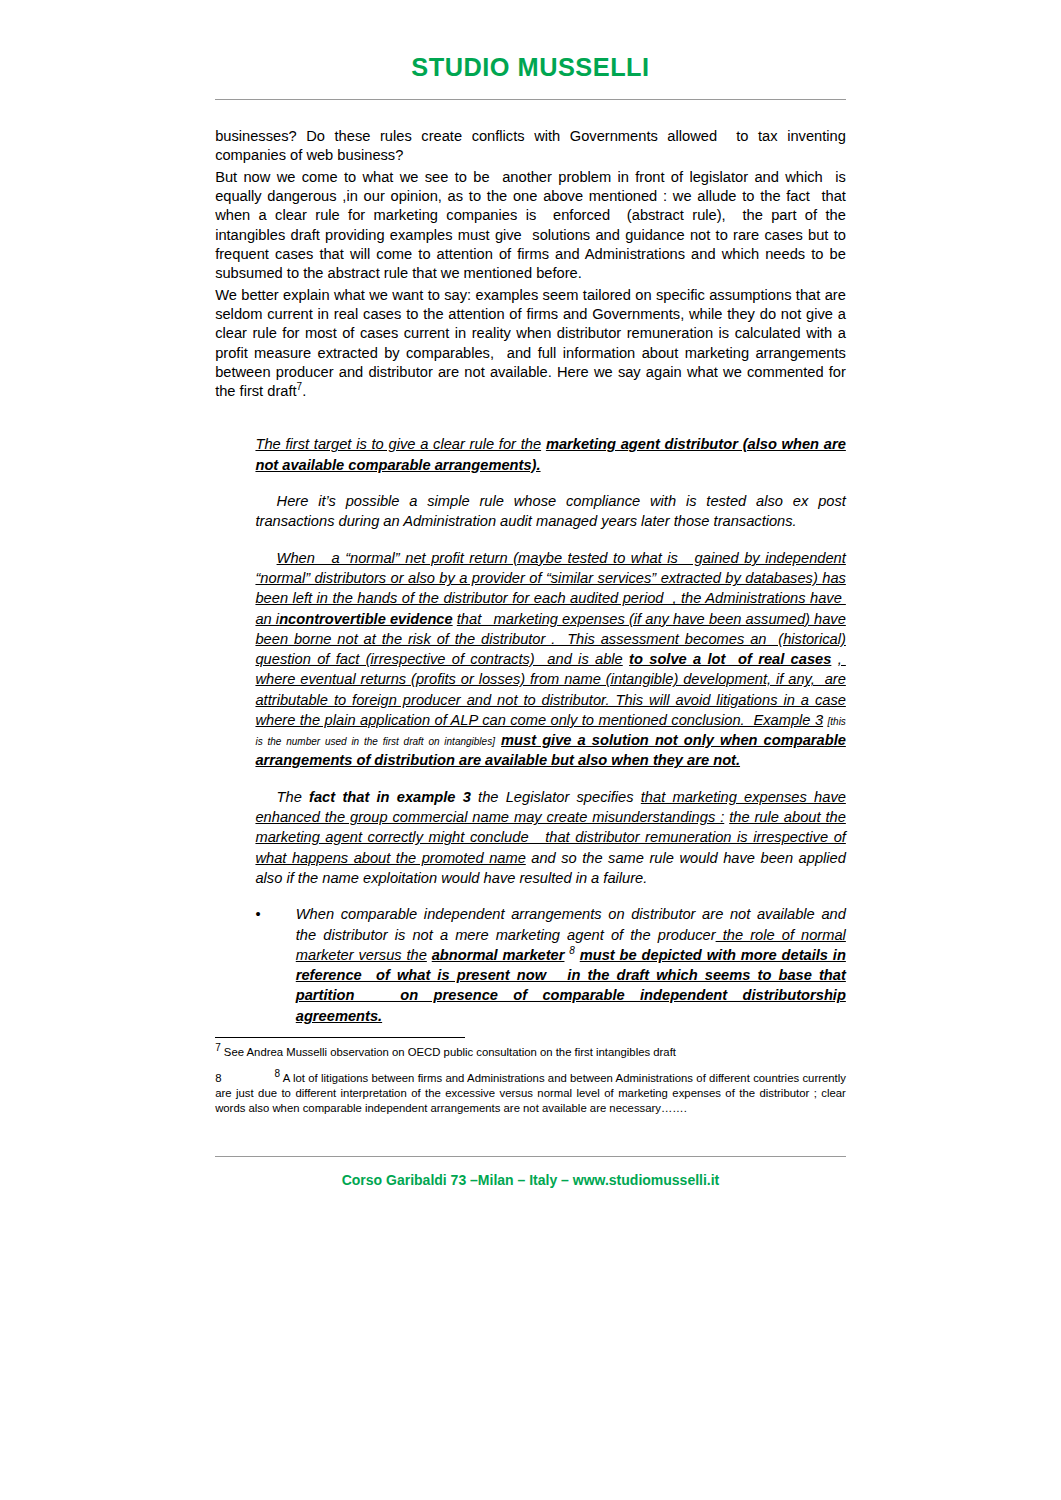STUDIO MUSSELLI
businesses? Do these rules create conflicts with Governments allowed to tax inventing companies of web business?
But now we come to what we see to be another problem in front of legislator and which is equally dangerous ,in our opinion, as to the one above mentioned : we allude to the fact that when a clear rule for marketing companies is enforced (abstract rule), the part of the intangibles draft providing examples must give solutions and guidance not to rare cases but to frequent cases that will come to attention of firms and Administrations and which needs to be subsumed to the abstract rule that we mentioned before.
We better explain what we want to say: examples seem tailored on specific assumptions that are seldom current in real cases to the attention of firms and Governments, while they do not give a clear rule for most of cases current in reality when distributor remuneration is calculated with a profit measure extracted by comparables, and full information about marketing arrangements between producer and distributor are not available. Here we say again what we commented for the first draft7.
The first target is to give a clear rule for the marketing agent distributor (also when are not available comparable arrangements).
Here it’s possible a simple rule whose compliance with is tested also ex post transactions during an Administration audit managed years later those transactions.
When a “normal” net profit return (maybe tested to what is gained by independent “normal” distributors or also by a provider of “similar services” extracted by databases) has been left in the hands of the distributor for each audited period , the Administrations have an i ncontrovertible evidence that marketing expenses (if any have been assumed) have been borne not at the risk of the distributor . This assessment becomes an (historical) question of fact (irrespective of contracts) and is able to solve a lot of real cases , where eventual returns (profits or losses) from name (intangible) development, if any, are attributable to foreign producer and not to distributor. This will avoid litigations in a case where the plain application of ALP can come only to mentioned conclusion. Example 3 [this is the number used in the first draft on intangibles] must give a solution not only when comparable arrangements of distribution are available but also when they are not.
The fact that in example 3 the Legislator specifies that marketing expenses have enhanced the group commercial name may create misunderstandings : the rule about the marketing agent correctly might conclude that distributor remuneration is irrespective of what happens about the promoted name and so the same rule would have been applied also if the name exploitation would have resulted in a failure.
•
When comparable independent arrangements on distributor are not available and the distributor is not a mere marketing agent of the producer the role of normal marketer versus the abnormal marketer 8 must be depicted with more details in reference of what is present now in the draft which seems to base that partition on presence of comparable independent distributorship agreements.
7 See Andrea Musselli observation on OECD public consultation on the first intangibles draft
8 8 A lot of litigations between firms and Administrations and between Administrations of different countries currently are just due to different interpretation of the excessive versus normal level of marketing expenses of the distributor ; clear words also when comparable independent arrangements are not available are necessary…….
Corso Garibaldi 73 –Milan – Italy – www.studiomusselli.it